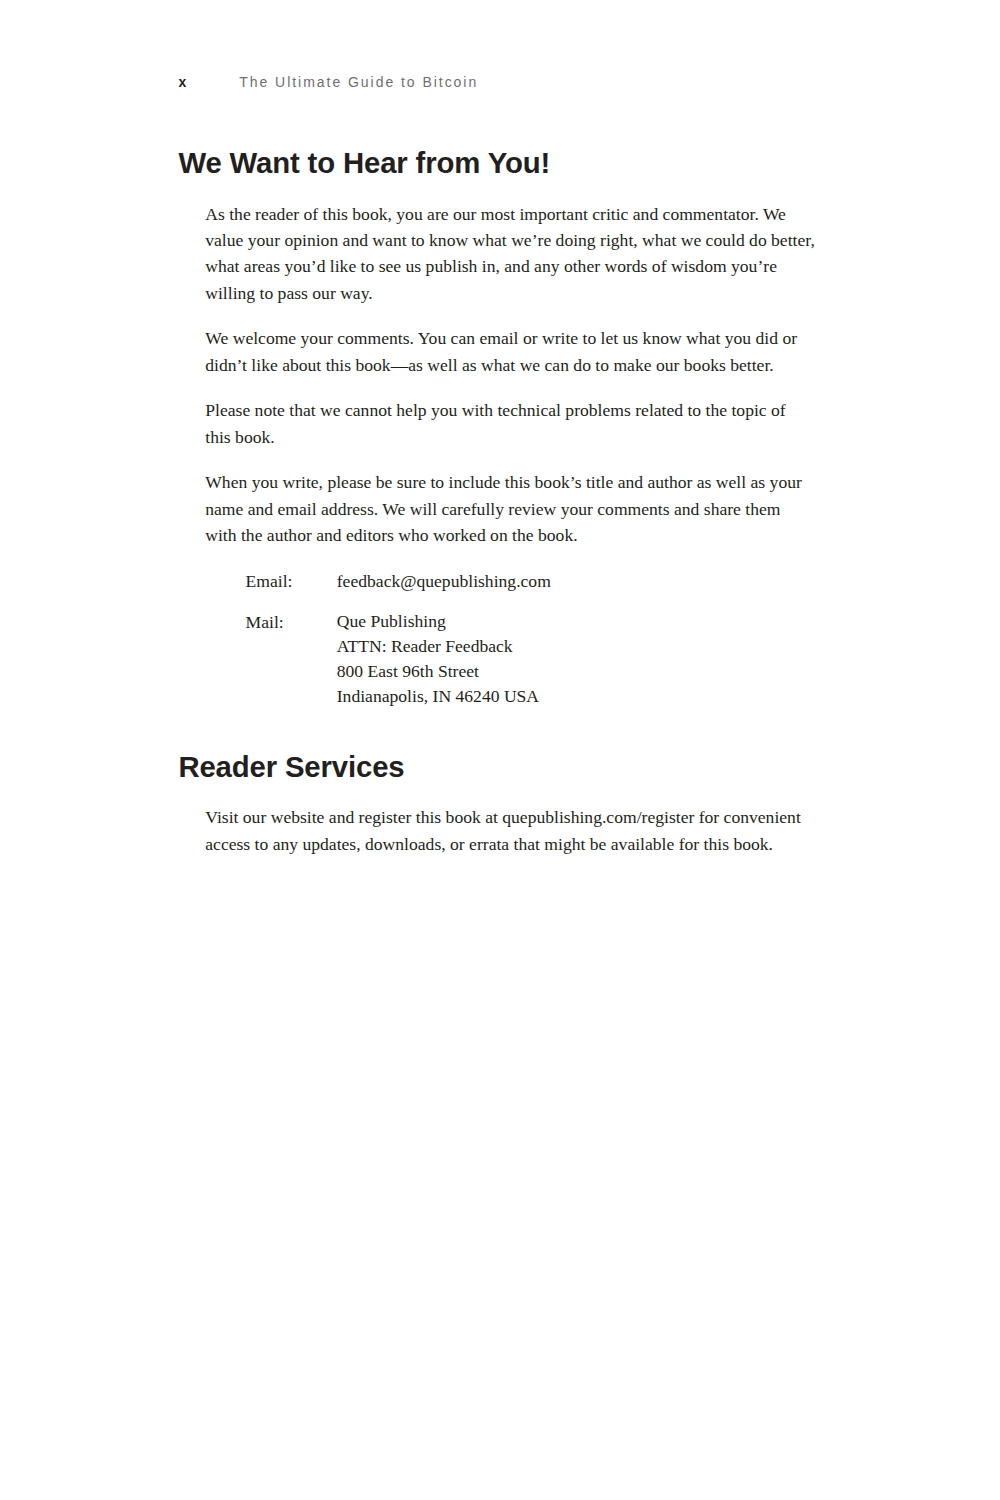x The Ultimate Guide to Bitcoin
We Want to Hear from You!
As the reader of this book, you are our most important critic and commentator. We value your opinion and want to know what we’re doing right, what we could do better, what areas you’d like to see us publish in, and any other words of wisdom you’re willing to pass our way.
We welcome your comments. You can email or write to let us know what you did or didn’t like about this book—as well as what we can do to make our books better.
Please note that we cannot help you with technical problems related to the topic of this book.
When you write, please be sure to include this book’s title and author as well as your name and email address. We will carefully review your comments and share them with the author and editors who worked on the book.
Email:
feedback@quepublishing.com
Mail:
Que Publishing
ATTN: Reader Feedback
800 East 96th Street
Indianapolis, IN 46240 USA
Reader Services
Visit our website and register this book at quepublishing.com/register for convenient access to any updates, downloads, or errata that might be available for this book.